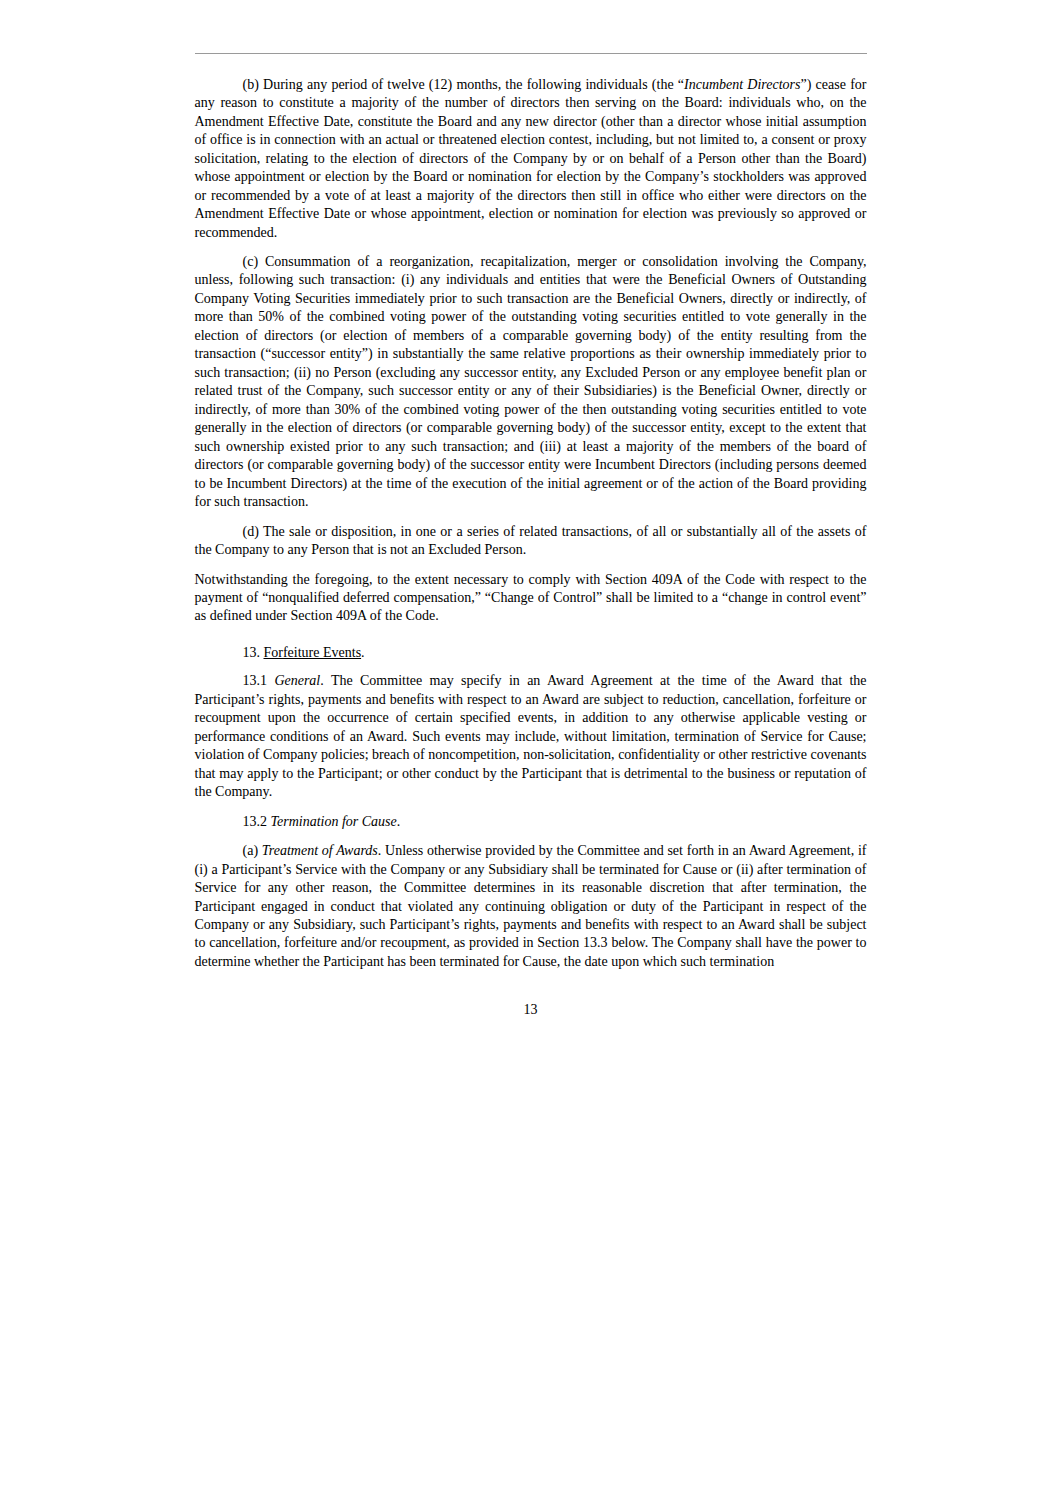(b) During any period of twelve (12) months, the following individuals (the “Incumbent Directors”) cease for any reason to constitute a majority of the number of directors then serving on the Board: individuals who, on the Amendment Effective Date, constitute the Board and any new director (other than a director whose initial assumption of office is in connection with an actual or threatened election contest, including, but not limited to, a consent or proxy solicitation, relating to the election of directors of the Company by or on behalf of a Person other than the Board) whose appointment or election by the Board or nomination for election by the Company’s stockholders was approved or recommended by a vote of at least a majority of the directors then still in office who either were directors on the Amendment Effective Date or whose appointment, election or nomination for election was previously so approved or recommended.
(c) Consummation of a reorganization, recapitalization, merger or consolidation involving the Company, unless, following such transaction: (i) any individuals and entities that were the Beneficial Owners of Outstanding Company Voting Securities immediately prior to such transaction are the Beneficial Owners, directly or indirectly, of more than 50% of the combined voting power of the outstanding voting securities entitled to vote generally in the election of directors (or election of members of a comparable governing body) of the entity resulting from the transaction (“successor entity”) in substantially the same relative proportions as their ownership immediately prior to such transaction; (ii) no Person (excluding any successor entity, any Excluded Person or any employee benefit plan or related trust of the Company, such successor entity or any of their Subsidiaries) is the Beneficial Owner, directly or indirectly, of more than 30% of the combined voting power of the then outstanding voting securities entitled to vote generally in the election of directors (or comparable governing body) of the successor entity, except to the extent that such ownership existed prior to any such transaction; and (iii) at least a majority of the members of the board of directors (or comparable governing body) of the successor entity were Incumbent Directors (including persons deemed to be Incumbent Directors) at the time of the execution of the initial agreement or of the action of the Board providing for such transaction.
(d) The sale or disposition, in one or a series of related transactions, of all or substantially all of the assets of the Company to any Person that is not an Excluded Person.
Notwithstanding the foregoing, to the extent necessary to comply with Section 409A of the Code with respect to the payment of “nonqualified deferred compensation,” “Change of Control” shall be limited to a “change in control event” as defined under Section 409A of the Code.
13. Forfeiture Events.
13.1 General. The Committee may specify in an Award Agreement at the time of the Award that the Participant’s rights, payments and benefits with respect to an Award are subject to reduction, cancellation, forfeiture or recoupment upon the occurrence of certain specified events, in addition to any otherwise applicable vesting or performance conditions of an Award. Such events may include, without limitation, termination of Service for Cause; violation of Company policies; breach of noncompetition, non-solicitation, confidentiality or other restrictive covenants that may apply to the Participant; or other conduct by the Participant that is detrimental to the business or reputation of the Company.
13.2 Termination for Cause.
(a) Treatment of Awards. Unless otherwise provided by the Committee and set forth in an Award Agreement, if (i) a Participant’s Service with the Company or any Subsidiary shall be terminated for Cause or (ii) after termination of Service for any other reason, the Committee determines in its reasonable discretion that after termination, the Participant engaged in conduct that violated any continuing obligation or duty of the Participant in respect of the Company or any Subsidiary, such Participant’s rights, payments and benefits with respect to an Award shall be subject to cancellation, forfeiture and/or recoupment, as provided in Section 13.3 below. The Company shall have the power to determine whether the Participant has been terminated for Cause, the date upon which such termination
13